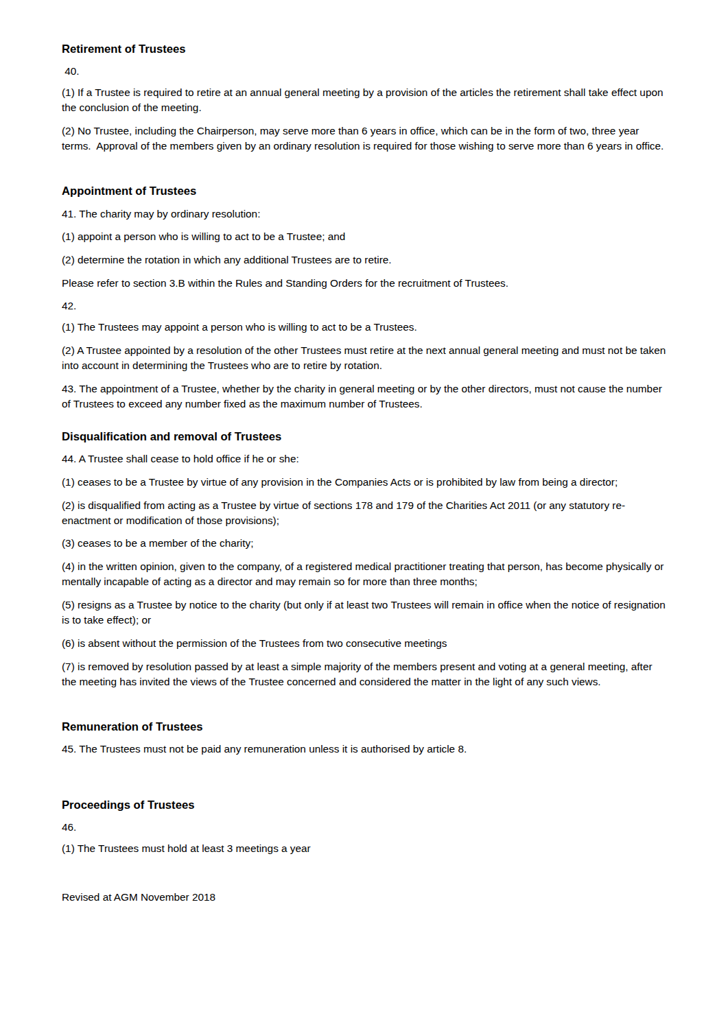Retirement of Trustees
40.
(1) If a Trustee is required to retire at an annual general meeting by a provision of the articles the retirement shall take effect upon the conclusion of the meeting.
(2) No Trustee, including the Chairperson, may serve more than 6 years in office, which can be in the form of two, three year terms. Approval of the members given by an ordinary resolution is required for those wishing to serve more than 6 years in office.
Appointment of Trustees
41. The charity may by ordinary resolution:
(1) appoint a person who is willing to act to be a Trustee; and
(2) determine the rotation in which any additional Trustees are to retire.
Please refer to section 3.B within the Rules and Standing Orders for the recruitment of Trustees.
42.
(1) The Trustees may appoint a person who is willing to act to be a Trustees.
(2) A Trustee appointed by a resolution of the other Trustees must retire at the next annual general meeting and must not be taken into account in determining the Trustees who are to retire by rotation.
43. The appointment of a Trustee, whether by the charity in general meeting or by the other directors, must not cause the number of Trustees to exceed any number fixed as the maximum number of Trustees.
Disqualification and removal of Trustees
44. A Trustee shall cease to hold office if he or she:
(1) ceases to be a Trustee by virtue of any provision in the Companies Acts or is prohibited by law from being a director;
(2) is disqualified from acting as a Trustee by virtue of sections 178 and 179 of the Charities Act 2011 (or any statutory re-enactment or modification of those provisions);
(3) ceases to be a member of the charity;
(4) in the written opinion, given to the company, of a registered medical practitioner treating that person, has become physically or mentally incapable of acting as a director and may remain so for more than three months;
(5) resigns as a Trustee by notice to the charity (but only if at least two Trustees will remain in office when the notice of resignation is to take effect); or
(6) is absent without the permission of the Trustees from two consecutive meetings
(7) is removed by resolution passed by at least a simple majority of the members present and voting at a general meeting, after the meeting has invited the views of the Trustee concerned and considered the matter in the light of any such views.
Remuneration of Trustees
45. The Trustees must not be paid any remuneration unless it is authorised by article 8.
Proceedings of Trustees
46.
(1) The Trustees must hold at least 3 meetings a year
Revised at AGM November 2018